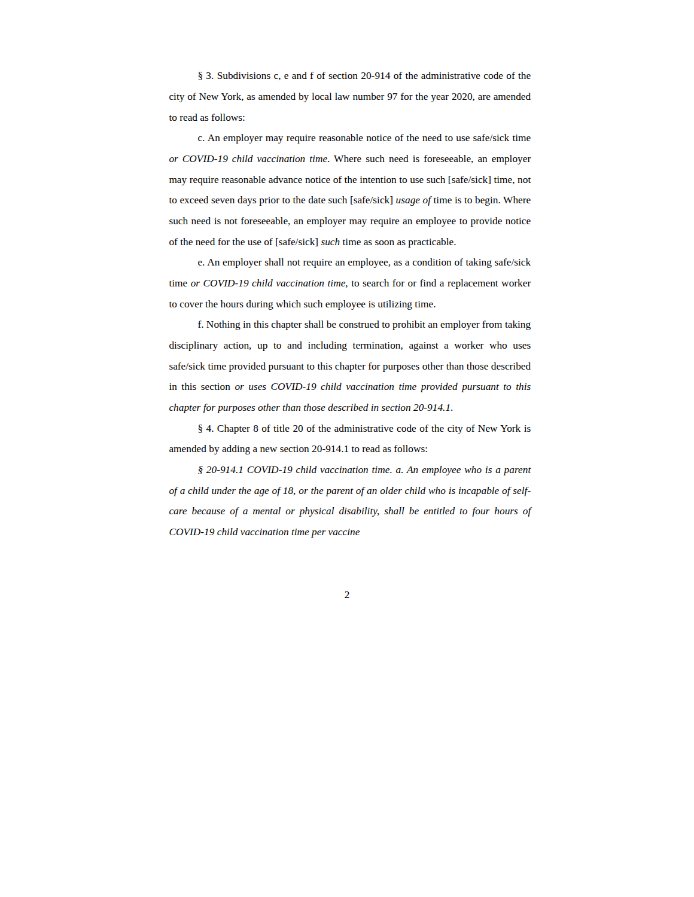§ 3. Subdivisions c, e and f of section 20-914 of the administrative code of the city of New York, as amended by local law number 97 for the year 2020, are amended to read as follows:
c. An employer may require reasonable notice of the need to use safe/sick time or COVID-19 child vaccination time. Where such need is foreseeable, an employer may require reasonable advance notice of the intention to use such [safe/sick] time, not to exceed seven days prior to the date such [safe/sick] usage of time is to begin. Where such need is not foreseeable, an employer may require an employee to provide notice of the need for the use of [safe/sick] such time as soon as practicable.
e. An employer shall not require an employee, as a condition of taking safe/sick time or COVID-19 child vaccination time, to search for or find a replacement worker to cover the hours during which such employee is utilizing time.
f. Nothing in this chapter shall be construed to prohibit an employer from taking disciplinary action, up to and including termination, against a worker who uses safe/sick time provided pursuant to this chapter for purposes other than those described in this section or uses COVID-19 child vaccination time provided pursuant to this chapter for purposes other than those described in section 20-914.1.
§ 4. Chapter 8 of title 20 of the administrative code of the city of New York is amended by adding a new section 20-914.1 to read as follows:
§ 20-914.1 COVID-19 child vaccination time. a. An employee who is a parent of a child under the age of 18, or the parent of an older child who is incapable of self-care because of a mental or physical disability, shall be entitled to four hours of COVID-19 child vaccination time per vaccine
2